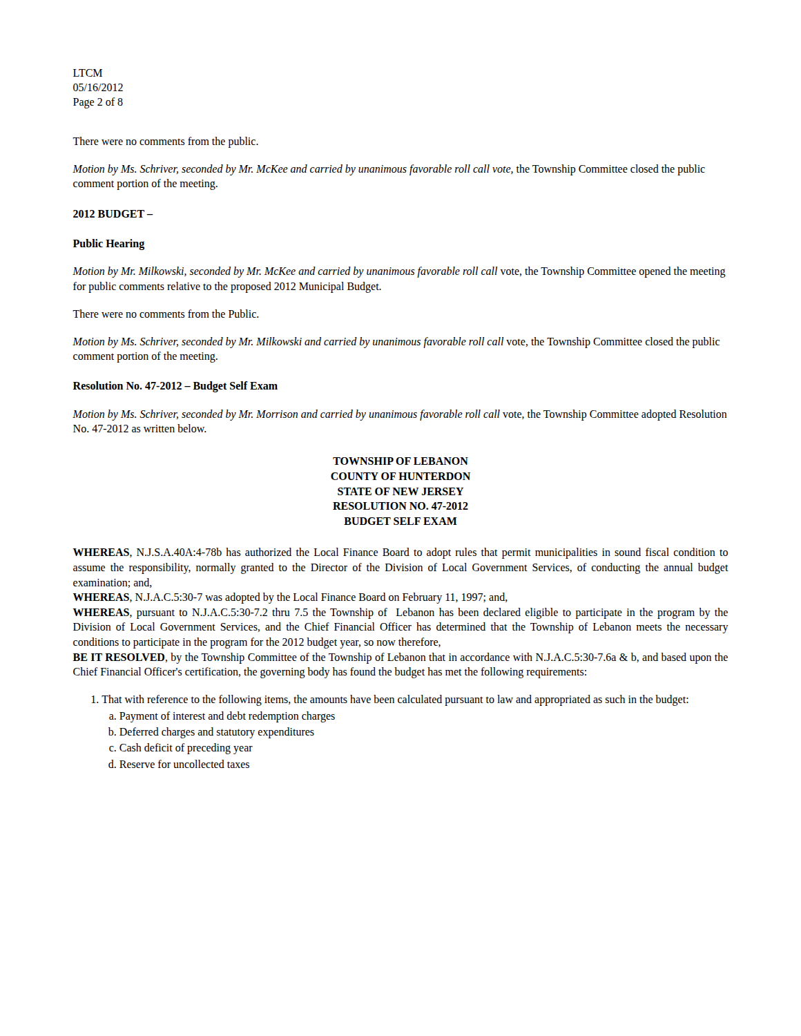LTCM
05/16/2012
Page 2 of 8
There were no comments from the public.
Motion by Ms. Schriver, seconded by Mr. McKee and carried by unanimous favorable roll call vote, the Township Committee closed the public comment portion of the meeting.
2012 BUDGET –
Public Hearing
Motion by Mr. Milkowski, seconded by Mr. McKee and carried by unanimous favorable roll call vote, the Township Committee opened the meeting for public comments relative to the proposed 2012 Municipal Budget.
There were no comments from the Public.
Motion by Ms. Schriver, seconded by Mr. Milkowski and carried by unanimous favorable roll call vote, the Township Committee closed the public comment portion of the meeting.
Resolution No. 47-2012 – Budget Self Exam
Motion by Ms. Schriver, seconded by Mr. Morrison and carried by unanimous favorable roll call vote, the Township Committee adopted Resolution No. 47-2012 as written below.
TOWNSHIP OF LEBANON
COUNTY OF HUNTERDON
STATE OF NEW JERSEY
RESOLUTION NO. 47-2012
BUDGET SELF EXAM
WHEREAS, N.J.S.A.40A:4-78b has authorized the Local Finance Board to adopt rules that permit municipalities in sound fiscal condition to assume the responsibility, normally granted to the Director of the Division of Local Government Services, of conducting the annual budget examination; and,
WHEREAS, N.J.A.C.5:30-7 was adopted by the Local Finance Board on February 11, 1997; and,
WHEREAS, pursuant to N.J.A.C.5:30-7.2 thru 7.5 the Township of Lebanon has been declared eligible to participate in the program by the Division of Local Government Services, and the Chief Financial Officer has determined that the Township of Lebanon meets the necessary conditions to participate in the program for the 2012 budget year, so now therefore,
BE IT RESOLVED, by the Township Committee of the Township of Lebanon that in accordance with N.J.A.C.5:30-7.6a & b, and based upon the Chief Financial Officer's certification, the governing body has found the budget has met the following requirements:
That with reference to the following items, the amounts have been calculated pursuant to law and appropriated as such in the budget:
Payment of interest and debt redemption charges
Deferred charges and statutory expenditures
Cash deficit of preceding year
Reserve for uncollected taxes